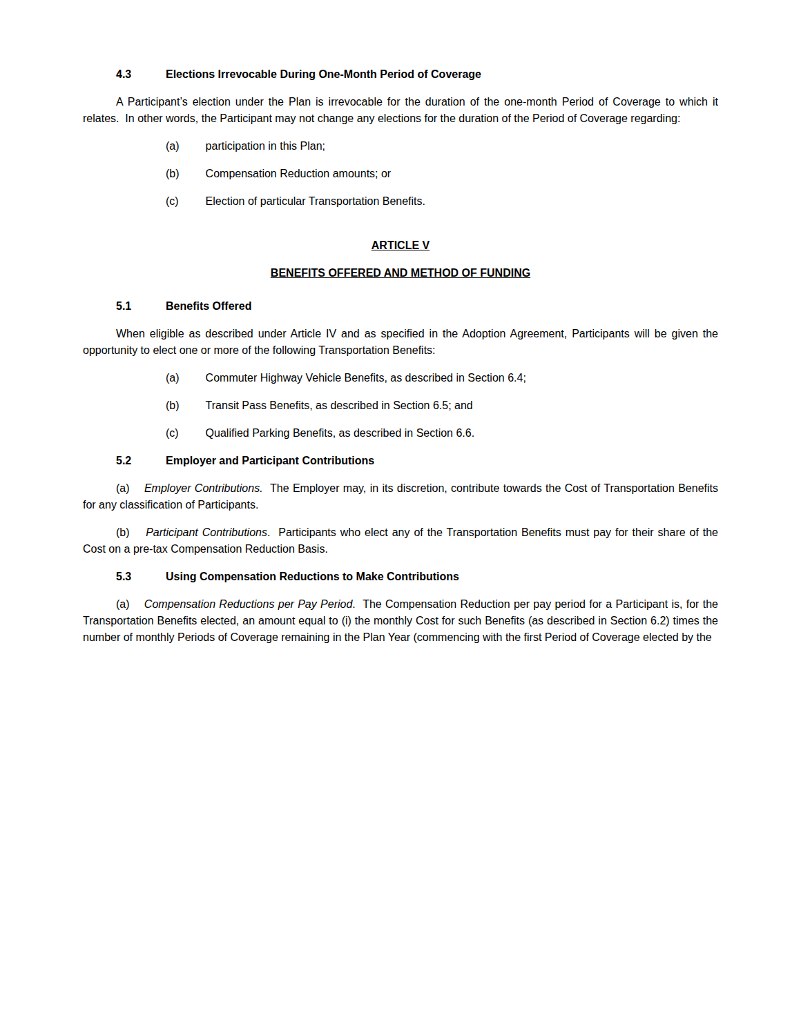4.3 Elections Irrevocable During One-Month Period of Coverage
A Participant’s election under the Plan is irrevocable for the duration of the one-month Period of Coverage to which it relates. In other words, the Participant may not change any elections for the duration of the Period of Coverage regarding:
(a) participation in this Plan;
(b) Compensation Reduction amounts; or
(c) Election of particular Transportation Benefits.
ARTICLE V
BENEFITS OFFERED AND METHOD OF FUNDING
5.1 Benefits Offered
When eligible as described under Article IV and as specified in the Adoption Agreement, Participants will be given the opportunity to elect one or more of the following Transportation Benefits:
(a) Commuter Highway Vehicle Benefits, as described in Section 6.4;
(b) Transit Pass Benefits, as described in Section 6.5; and
(c) Qualified Parking Benefits, as described in Section 6.6.
5.2 Employer and Participant Contributions
(a) Employer Contributions. The Employer may, in its discretion, contribute towards the Cost of Transportation Benefits for any classification of Participants.
(b) Participant Contributions. Participants who elect any of the Transportation Benefits must pay for their share of the Cost on a pre-tax Compensation Reduction Basis.
5.3 Using Compensation Reductions to Make Contributions
(a) Compensation Reductions per Pay Period. The Compensation Reduction per pay period for a Participant is, for the Transportation Benefits elected, an amount equal to (i) the monthly Cost for such Benefits (as described in Section 6.2) times the number of monthly Periods of Coverage remaining in the Plan Year (commencing with the first Period of Coverage elected by the